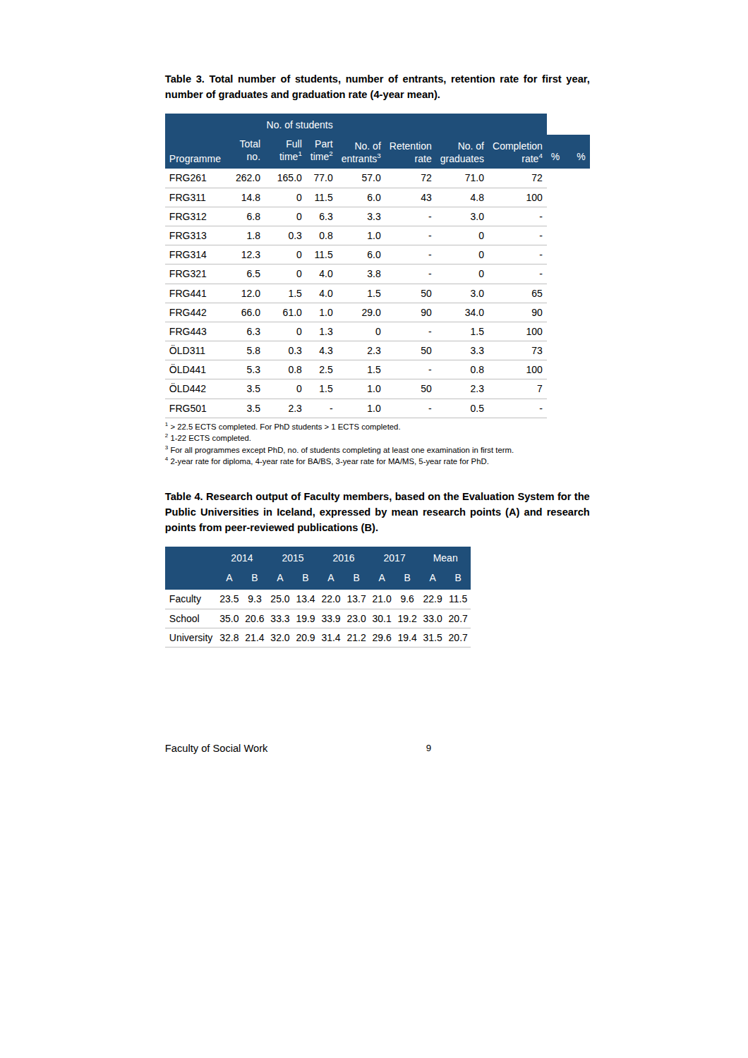Table 3. Total number of students, number of entrants, retention rate for first year, number of graduates and graduation rate (4-year mean).
| Programme | No. of students | No. of entrants 3 | Retention rate | No. of graduates | Completion rate 4 |
| --- | --- | --- | --- | --- | --- |
| Total no. | Full time 1 | Part time 2 | % | | % |
| FRG261 | 262.0 | 165.0 | 77.0 | 57.0 | 72 | 71.0 | 72 |
| FRG311 | 14.8 | 0 | 11.5 | 6.0 | 43 | 4.8 | 100 |
| FRG312 | 6.8 | 0 | 6.3 | 3.3 | - | 3.0 | - |
| FRG313 | 1.8 | 0.3 | 0.8 | 1.0 | - | 0 | - |
| FRG314 | 12.3 | 0 | 11.5 | 6.0 | - | 0 | - |
| FRG321 | 6.5 | 0 | 4.0 | 3.8 | - | 0 | - |
| FRG441 | 12.0 | 1.5 | 4.0 | 1.5 | 50 | 3.0 | 65 |
| FRG442 | 66.0 | 61.0 | 1.0 | 29.0 | 90 | 34.0 | 90 |
| FRG443 | 6.3 | 0 | 1.3 | 0 | - | 1.5 | 100 |
| ÖLD311 | 5.8 | 0.3 | 4.3 | 2.3 | 50 | 3.3 | 73 |
| ÖLD441 | 5.3 | 0.8 | 2.5 | 1.5 | - | 0.8 | 100 |
| ÖLD442 | 3.5 | 0 | 1.5 | 1.0 | 50 | 2.3 | 7 |
| FRG501 | 3.5 | 2.3 | - | 1.0 | - | 0.5 | - |
1 > 22.5 ECTS completed. For PhD students > 1 ECTS completed.
2 1-22 ECTS completed.
3 For all programmes except PhD, no. of students completing at least one examination in first term.
4 2-year rate for diploma, 4-year rate for BA/BS, 3-year rate for MA/MS, 5-year rate for PhD.
Table 4. Research output of Faculty members, based on the Evaluation System for the Public Universities in Iceland, expressed by mean research points (A) and research points from peer-reviewed publications (B).
| | 2014 | 2015 | 2016 | 2017 | Mean |
| --- | --- | --- | --- | --- | --- |
| A | B | A | B | A | B | A | B | A | B |
| Faculty | 23.5 | 9.3 | 25.0 | 13.4 | 22.0 | 13.7 | 21.0 | 9.6 | 22.9 | 11.5 |
| School | 35.0 | 20.6 | 33.3 | 19.9 | 33.9 | 23.0 | 30.1 | 19.2 | 33.0 | 20.7 |
| University | 32.8 | 21.4 | 32.0 | 20.9 | 31.4 | 21.2 | 29.6 | 19.4 | 31.5 | 20.7 |
Faculty of Social Work
9